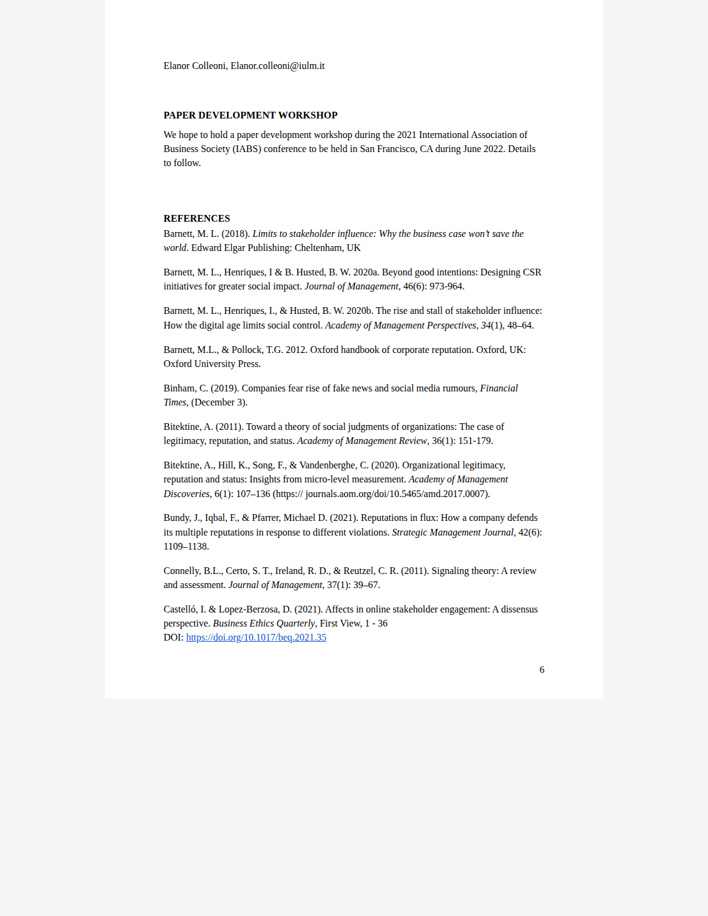Elanor Colleoni, Elanor.colleoni@iulm.it
PAPER DEVELOPMENT WORKSHOP
We hope to hold a paper development workshop during the 2021 International Association of Business Society (IABS) conference to be held in San Francisco, CA during June 2022. Details to follow.
REFERENCES
Barnett, M. L. (2018). Limits to stakeholder influence: Why the business case won’t save the world. Edward Elgar Publishing: Cheltenham, UK
Barnett, M. L., Henriques, I & B. Husted, B. W. 2020a. Beyond good intentions: Designing CSR initiatives for greater social impact. Journal of Management, 46(6): 973-964.
Barnett, M. L., Henriques, I., & Husted, B. W. 2020b. The rise and stall of stakeholder influence: How the digital age limits social control. Academy of Management Perspectives, 34(1), 48–64.
Barnett, M.L., & Pollock, T.G. 2012. Oxford handbook of corporate reputation. Oxford, UK: Oxford University Press.
Binham, C. (2019). Companies fear rise of fake news and social media rumours, Financial Times, (December 3).
Bitektine, A. (2011). Toward a theory of social judgments of organizations: The case of legitimacy, reputation, and status. Academy of Management Review, 36(1): 151-179.
Bitektine, A., Hill, K., Song, F., & Vandenberghe, C. (2020). Organizational legitimacy, reputation and status: Insights from micro-level measurement. Academy of Management Discoveries, 6(1): 107–136 (https:// journals.aom.org/doi/10.5465/amd.2017.0007).
Bundy, J., Iqbal, F., & Pfarrer, Michael D. (2021). Reputations in flux: How a company defends its multiple reputations in response to different violations. Strategic Management Journal, 42(6): 1109–1138.
Connelly, B.L., Certo, S. T., Ireland, R. D., & Reutzel, C. R. (2011). Signaling theory: A review and assessment. Journal of Management, 37(1): 39–67.
Castelló, I. & Lopez-Berzosa, D. (2021). Affects in online stakeholder engagement: A dissensus perspective. Business Ethics Quarterly, First View, 1 - 36
DOI: https://doi.org/10.1017/beq.2021.35
6